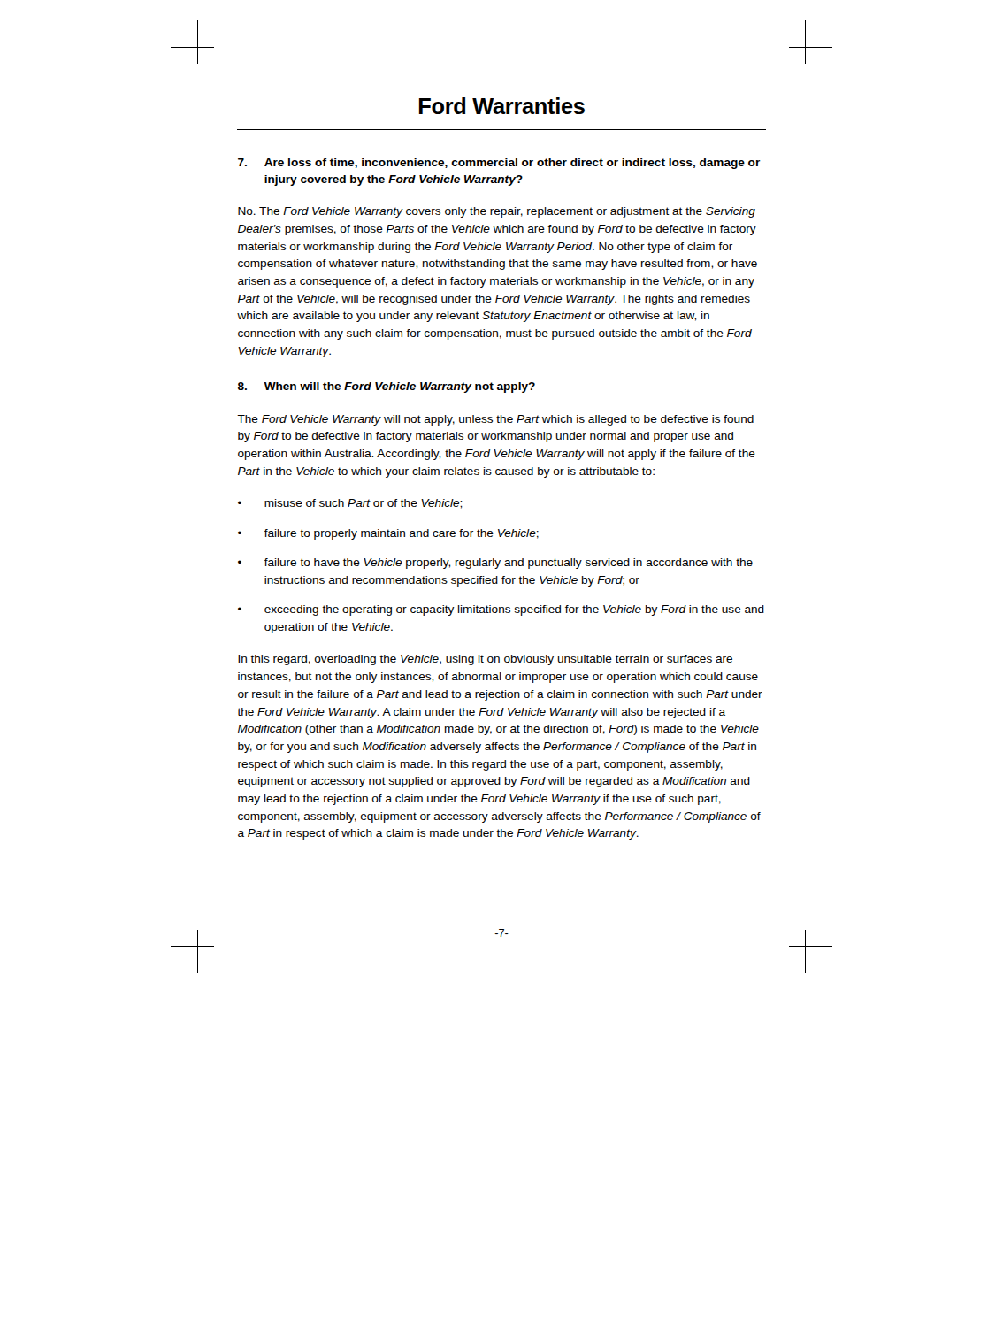Ford Warranties
7. Are loss of time, inconvenience, commercial or other direct or indirect loss, damage or injury covered by the Ford Vehicle Warranty?
No. The Ford Vehicle Warranty covers only the repair, replacement or adjustment at the Servicing Dealer's premises, of those Parts of the Vehicle which are found by Ford to be defective in factory materials or workmanship during the Ford Vehicle Warranty Period. No other type of claim for compensation of whatever nature, notwithstanding that the same may have resulted from, or have arisen as a consequence of, a defect in factory materials or workmanship in the Vehicle, or in any Part of the Vehicle, will be recognised under the Ford Vehicle Warranty. The rights and remedies which are available to you under any relevant Statutory Enactment or otherwise at law, in connection with any such claim for compensation, must be pursued outside the ambit of the Ford Vehicle Warranty.
8. When will the Ford Vehicle Warranty not apply?
The Ford Vehicle Warranty will not apply, unless the Part which is alleged to be defective is found by Ford to be defective in factory materials or workmanship under normal and proper use and operation within Australia. Accordingly, the Ford Vehicle Warranty will not apply if the failure of the Part in the Vehicle to which your claim relates is caused by or is attributable to:
•misuse of such Part or of the Vehicle;
•failure to properly maintain and care for the Vehicle;
•failure to have the Vehicle properly, regularly and punctually serviced in accordance with the instructions and recommendations specified for the Vehicle by Ford; or
•exceeding the operating or capacity limitations specified for the Vehicle by Ford in the use and operation of the Vehicle.
In this regard, overloading the Vehicle, using it on obviously unsuitable terrain or surfaces are instances, but not the only instances, of abnormal or improper use or operation which could cause or result in the failure of a Part and lead to a rejection of a claim in connection with such Part under the Ford Vehicle Warranty. A claim under the Ford Vehicle Warranty will also be rejected if a Modification (other than a Modification made by, or at the direction of, Ford) is made to the Vehicle by, or for you and such Modification adversely affects the Performance / Compliance of the Part in respect of which such claim is made. In this regard the use of a part, component, assembly, equipment or accessory not supplied or approved by Ford will be regarded as a Modification and may lead to the rejection of a claim under the Ford Vehicle Warranty if the use of such part, component, assembly, equipment or accessory adversely affects the Performance / Compliance of a Part in respect of which a claim is made under the Ford Vehicle Warranty.
-7-